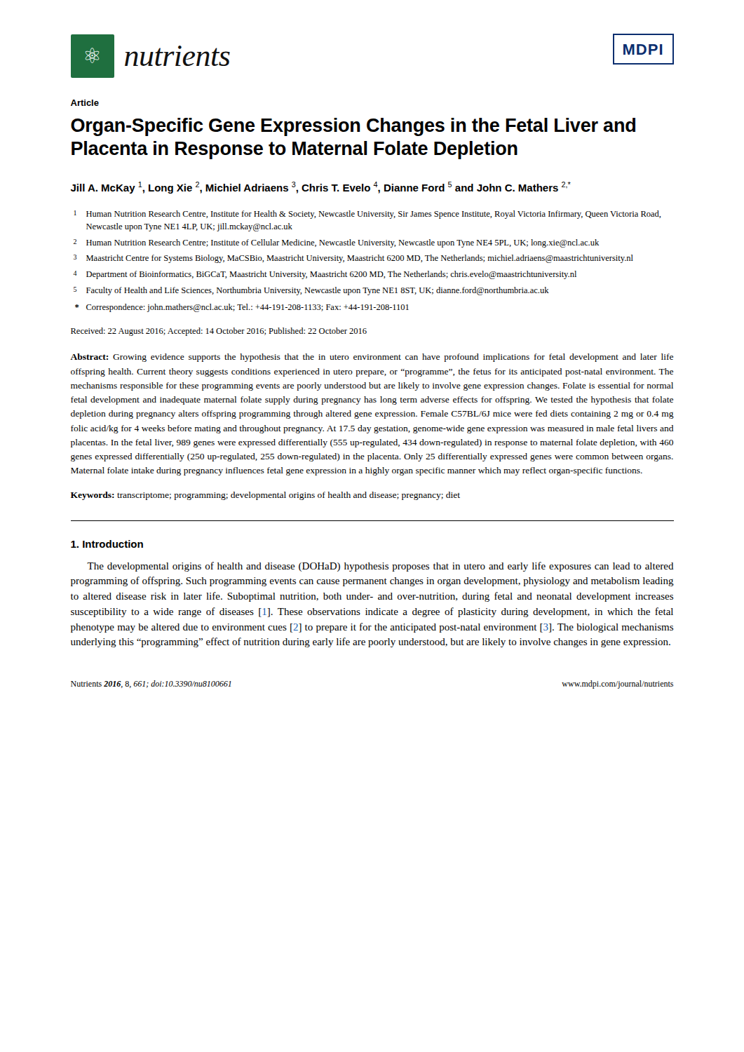⚛
nutrients
MDPI
Article
Organ-Specific Gene Expression Changes in the Fetal Liver and Placenta in Response to Maternal Folate Depletion
Jill A. McKay 1, Long Xie 2, Michiel Adriaens 3, Chris T. Evelo 4, Dianne Ford 5 and John C. Mathers 2,*
Human Nutrition Research Centre, Institute for Health & Society, Newcastle University, Sir James Spence Institute, Royal Victoria Infirmary, Queen Victoria Road, Newcastle upon Tyne NE1 4LP, UK; jill.mckay@ncl.ac.uk
Human Nutrition Research Centre; Institute of Cellular Medicine, Newcastle University, Newcastle upon Tyne NE4 5PL, UK; long.xie@ncl.ac.uk
Maastricht Centre for Systems Biology, MaCSBio, Maastricht University, Maastricht 6200 MD, The Netherlands; michiel.adriaens@maastrichtuniversity.nl
Department of Bioinformatics, BiGCaT, Maastricht University, Maastricht 6200 MD, The Netherlands; chris.evelo@maastrichtuniversity.nl
Faculty of Health and Life Sciences, Northumbria University, Newcastle upon Tyne NE1 8ST, UK; dianne.ford@northumbria.ac.uk
Correspondence: john.mathers@ncl.ac.uk; Tel.: +44-191-208-1133; Fax: +44-191-208-1101
Received: 22 August 2016; Accepted: 14 October 2016; Published: 22 October 2016
Abstract: Growing evidence supports the hypothesis that the in utero environment can have profound implications for fetal development and later life offspring health. Current theory suggests conditions experienced in utero prepare, or “programme”, the fetus for its anticipated post-natal environment. The mechanisms responsible for these programming events are poorly understood but are likely to involve gene expression changes. Folate is essential for normal fetal development and inadequate maternal folate supply during pregnancy has long term adverse effects for offspring. We tested the hypothesis that folate depletion during pregnancy alters offspring programming through altered gene expression. Female C57BL/6J mice were fed diets containing 2 mg or 0.4 mg folic acid/kg for 4 weeks before mating and throughout pregnancy. At 17.5 day gestation, genome-wide gene expression was measured in male fetal livers and placentas. In the fetal liver, 989 genes were expressed differentially (555 up-regulated, 434 down-regulated) in response to maternal folate depletion, with 460 genes expressed differentially (250 up-regulated, 255 down-regulated) in the placenta. Only 25 differentially expressed genes were common between organs. Maternal folate intake during pregnancy influences fetal gene expression in a highly organ specific manner which may reflect organ-specific functions.
Keywords: transcriptome; programming; developmental origins of health and disease; pregnancy; diet
1. Introduction
The developmental origins of health and disease (DOHaD) hypothesis proposes that in utero and early life exposures can lead to altered programming of offspring. Such programming events can cause permanent changes in organ development, physiology and metabolism leading to altered disease risk in later life. Suboptimal nutrition, both under- and over-nutrition, during fetal and neonatal development increases susceptibility to a wide range of diseases [1]. These observations indicate a degree of plasticity during development, in which the fetal phenotype may be altered due to environment cues [2] to prepare it for the anticipated post-natal environment [3]. The biological mechanisms underlying this “programming” effect of nutrition during early life are poorly understood, but are likely to involve changes in gene expression.
Nutrients 2016, 8, 661; doi:10.3390/nu8100661
www.mdpi.com/journal/nutrients